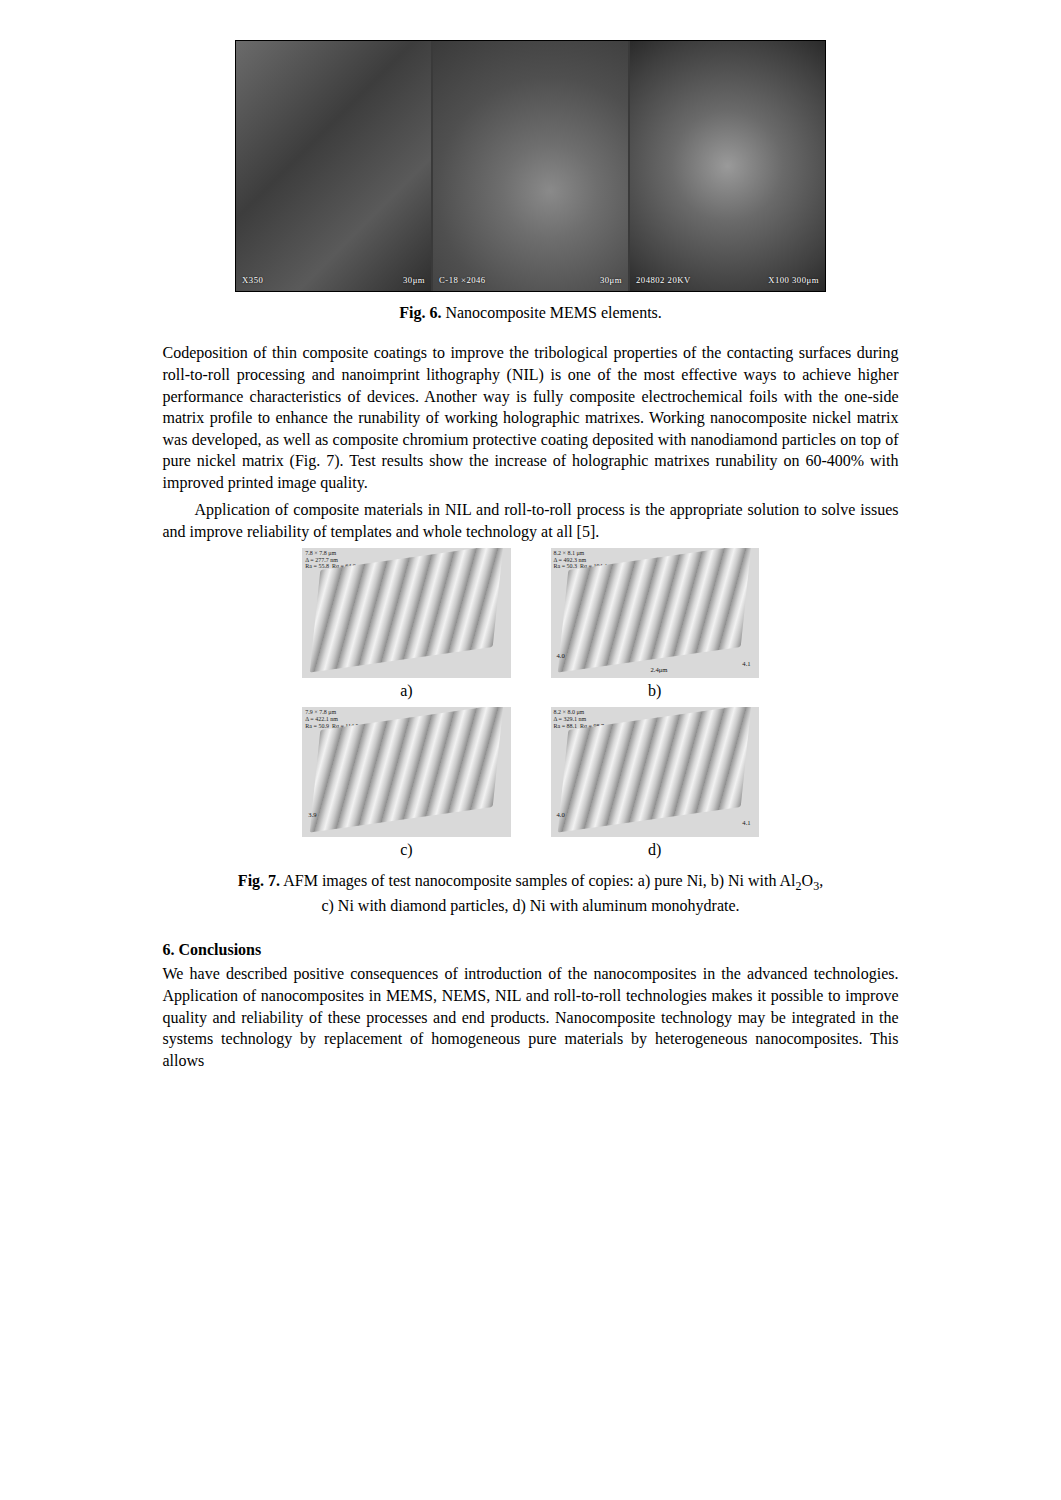X35030μm
C-18 ×204630μm
204802 20KV X100 300μm
Fig. 6. Nanocomposite MEMS elements.
Codeposition of thin composite coatings to improve the tribological properties of the contacting surfaces during roll-to-roll processing and nanoimprint lithography (NIL) is one of the most effective ways to achieve higher performance characteristics of devices. Another way is fully composite electrochemical foils with the one-side matrix profile to enhance the runability of working holographic matrixes. Working nanocomposite nickel matrix was developed, as well as composite chromium protective coating deposited with nanodiamond particles on top of pure nickel matrix (Fig. 7). Test results show the increase of holographic matrixes runability on 60-400% with improved printed image quality.
Application of composite materials in NIL and roll-to-roll process is the appropriate solution to solve issues and improve reliability of templates and whole technology at all [5].
7.8 × 7.8 μm
Δ = 277.7 nm
Ra = 55.8 Rq = 64.0
a)
8.2 × 8.1 μm
Δ = 492.3 nm
Ra = 50.3 Rq = 194.4
4.0
2.4μm
4.1
b)
7.9 × 7.8 μm
Δ = 422.1 nm
Ra = 50.9 Rq = 114.5
3.9
c)
8.2 × 8.0 μm
Δ = 329.1 nm
Ra = 88.1 Rq = 98.7
4.0
4.1
d)
Fig. 7. AFM images of test nanocomposite samples of copies: a) pure Ni, b) Ni with Al2O3,
c) Ni with diamond particles, d) Ni with aluminum monohydrate.
6. Conclusions
We have described positive consequences of introduction of the nanocomposites in the advanced technologies. Application of nanocomposites in MEMS, NEMS, NIL and roll-to-roll technologies makes it possible to improve quality and reliability of these processes and end products. Nanocomposite technology may be integrated in the systems technology by replacement of homogeneous pure materials by heterogeneous nanocomposites. This allows